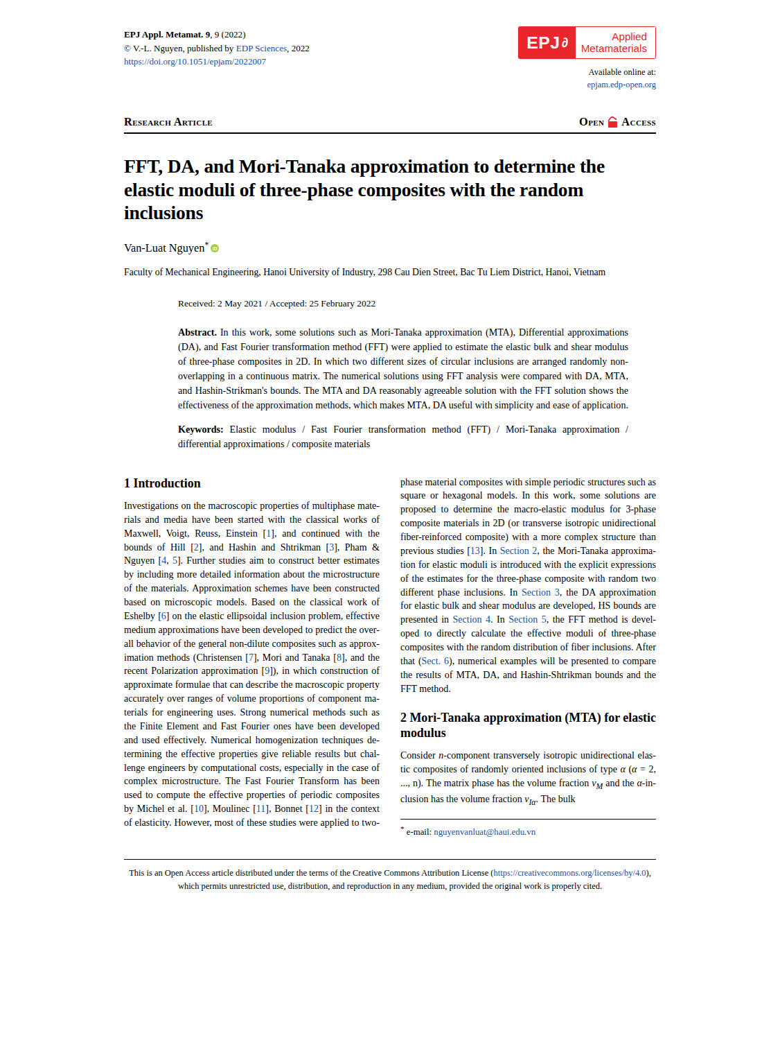EPJ Appl. Metamat. 9, 9 (2022)
© V.-L. Nguyen, published by EDP Sciences, 2022
https://doi.org/10.1051/epjam/2022007
EPJ∂
Applied Metamaterials
Available online at:
epjam.edp-open.org
Research Article
Open Access
FFT, DA, and Mori-Tanaka approximation to determine the elastic moduli of three-phase composites with the random inclusions
Van-Luat Nguyen*
Faculty of Mechanical Engineering, Hanoi University of Industry, 298 Cau Dien Street, Bac Tu Liem District, Hanoi, Vietnam
Received: 2 May 2021 / Accepted: 25 February 2022
Abstract. In this work, some solutions such as Mori-Tanaka approximation (MTA), Differential approximations (DA), and Fast Fourier transformation method (FFT) were applied to estimate the elastic bulk and shear modulus of three-phase composites in 2D. In which two different sizes of circular inclusions are arranged randomly non-overlapping in a continuous matrix. The numerical solutions using FFT analysis were compared with DA, MTA, and Hashin-Strikman's bounds. The MTA and DA reasonably agreeable solution with the FFT solution shows the effectiveness of the approximation methods, which makes MTA, DA useful with simplicity and ease of application.
Keywords: Elastic modulus / Fast Fourier transformation method (FFT) / Mori-Tanaka approximation / differential approximations / composite materials
1 Introduction
Investigations on the macroscopic properties of multiphase materials and media have been started with the classical works of Maxwell, Voigt, Reuss, Einstein [1], and continued with the bounds of Hill [2], and Hashin and Shtrikman [3], Pham & Nguyen [4, 5]. Further studies aim to construct better estimates by including more detailed information about the microstructure of the materials. Approximation schemes have been constructed based on microscopic models. Based on the classical work of Eshelby [6] on the elastic ellipsoidal inclusion problem, effective medium approximations have been developed to predict the overall behavior of the general non-dilute composites such as approximation methods (Christensen [7], Mori and Tanaka [8], and the recent Polarization approximation [9]), in which construction of approximate formulae that can describe the macroscopic property accurately over ranges of volume proportions of component materials for engineering uses. Strong numerical methods such as the Finite Element and Fast Fourier ones have been developed and used effectively. Numerical homogenization techniques determining the effective properties give reliable results but challenge engineers by computational costs, especially in the case of complex microstructure. The Fast Fourier Transform has been used to compute the effective properties of periodic composites by Michel et al. [10], Moulinec [11], Bonnet [12] in the context of elasticity. However, most of these studies were applied to two-phase material composites with simple periodic structures such as square or hexagonal models. In this work, some solutions are proposed to determine the macro-elastic modulus for 3-phase composite materials in 2D (or transverse isotropic unidirectional fiber-reinforced composite) with a more complex structure than previous studies [13]. In Section 2, the Mori-Tanaka approximation for elastic moduli is introduced with the explicit expressions of the estimates for the three-phase composite with random two different phase inclusions. In Section 3, the DA approximation for elastic bulk and shear modulus are developed, HS bounds are presented in Section 4. In Section 5, the FFT method is developed to directly calculate the effective moduli of three-phase composites with the random distribution of fiber inclusions. After that (Sect. 6), numerical examples will be presented to compare the results of MTA, DA, and Hashin-Shtrikman bounds and the FFT method.
2 Mori-Tanaka approximation (MTA) for elastic modulus
Consider n-component transversely isotropic unidirectional elastic composites of randomly oriented inclusions of type α (α = 2, ..., n). The matrix phase has the volume fraction vM and the α-inclusion has the volume fraction vIα. The bulk
* e-mail: nguyenvanluat@haui.edu.vn
This is an Open Access article distributed under the terms of the Creative Commons Attribution License (https://creativecommons.org/licenses/by/4.0),
which permits unrestricted use, distribution, and reproduction in any medium, provided the original work is properly cited.